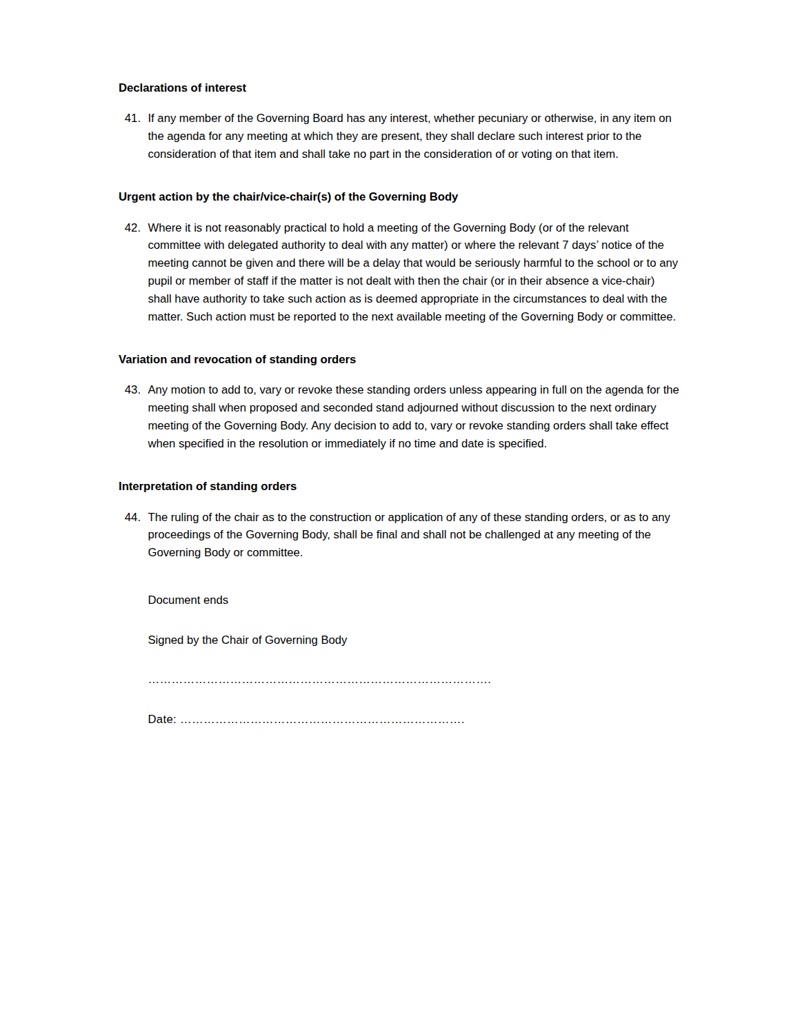Declarations of interest
If any member of the Governing Board has any interest, whether pecuniary or otherwise, in any item on the agenda for any meeting at which they are present, they shall declare such interest prior to the consideration of that item and shall take no part in the consideration of or voting on that item.
Urgent action by the chair/vice-chair(s) of the Governing Body
Where it is not reasonably practical to hold a meeting of the Governing Body (or of the relevant committee with delegated authority to deal with any matter) or where the relevant 7 days’ notice of the meeting cannot be given and there will be a delay that would be seriously harmful to the school or to any pupil or member of staff if the matter is not dealt with then the chair (or in their absence a vice-chair) shall have authority to take such action as is deemed appropriate in the circumstances to deal with the matter. Such action must be reported to the next available meeting of the Governing Body or committee.
Variation and revocation of standing orders
Any motion to add to, vary or revoke these standing orders unless appearing in full on the agenda for the meeting shall when proposed and seconded stand adjourned without discussion to the next ordinary meeting of the Governing Body. Any decision to add to, vary or revoke standing orders shall take effect when specified in the resolution or immediately if no time and date is specified.
Interpretation of standing orders
The ruling of the chair as to the construction or application of any of these standing orders, or as to any proceedings of the Governing Body, shall be final and shall not be challenged at any meeting of the Governing Body or committee.
Document ends
Signed by the Chair of Governing Body
…………………………………………………………………………….
Date: ……………………………………………………………….